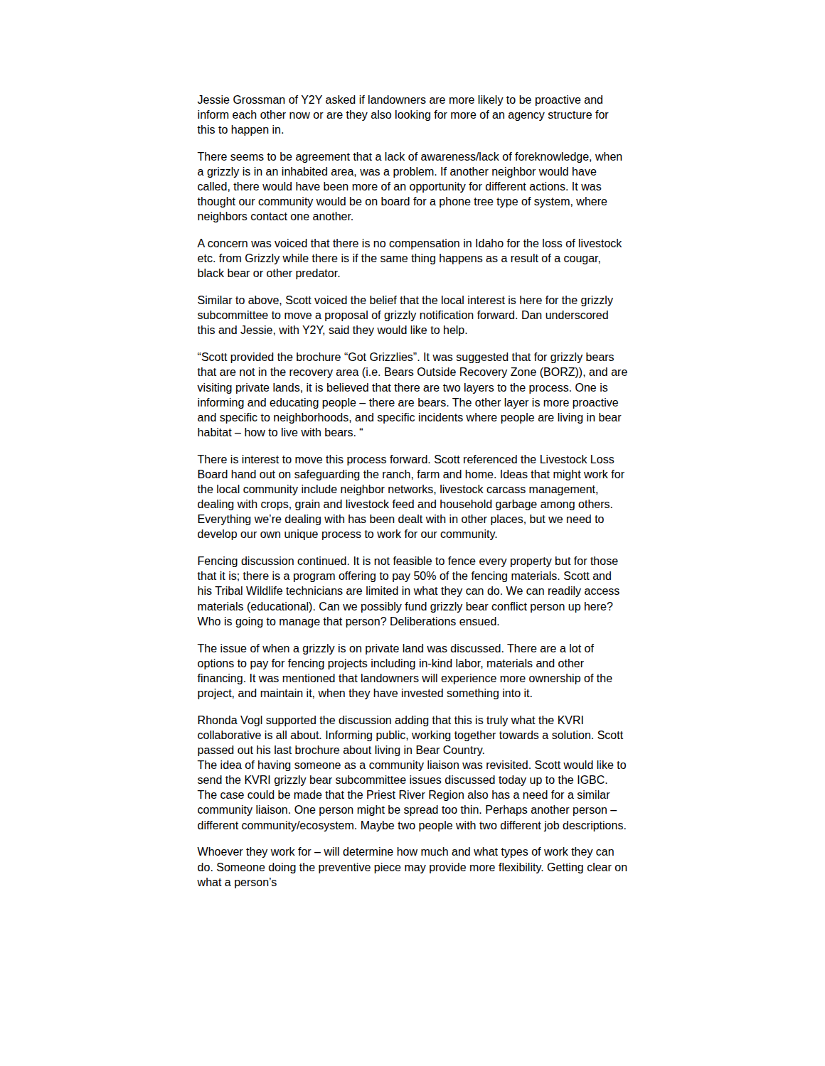Jessie Grossman of Y2Y asked if landowners are more likely to be proactive and inform each other now or are they also looking for more of an agency structure for this to happen in.
There seems to be agreement that a lack of awareness/lack of foreknowledge, when a grizzly is in an inhabited area, was a problem. If another neighbor would have called, there would have been more of an opportunity for different actions. It was thought our community would be on board for a phone tree type of system, where neighbors contact one another.
A concern was voiced that there is no compensation in Idaho for the loss of livestock etc. from Grizzly while there is if the same thing happens as a result of a cougar, black bear or other predator.
Similar to above, Scott voiced the belief that the local interest is here for the grizzly subcommittee to move a proposal of grizzly notification forward. Dan underscored this and Jessie, with Y2Y, said they would like to help.
“Scott provided the brochure “Got Grizzlies”. It was suggested that for grizzly bears that are not in the recovery area (i.e. Bears Outside Recovery Zone (BORZ)), and are visiting private lands, it is believed that there are two layers to the process. One is informing and educating people – there are bears. The other layer is more proactive and specific to neighborhoods, and specific incidents where people are living in bear habitat – how to live with bears. “
There is interest to move this process forward. Scott referenced the Livestock Loss Board hand out on safeguarding the ranch, farm and home. Ideas that might work for the local community include neighbor networks, livestock carcass management, dealing with crops, grain and livestock feed and household garbage among others. Everything we’re dealing with has been dealt with in other places, but we need to develop our own unique process to work for our community.
Fencing discussion continued. It is not feasible to fence every property but for those that it is; there is a program offering to pay 50% of the fencing materials. Scott and his Tribal Wildlife technicians are limited in what they can do. We can readily access materials (educational). Can we possibly fund grizzly bear conflict person up here? Who is going to manage that person? Deliberations ensued.
The issue of when a grizzly is on private land was discussed. There are a lot of options to pay for fencing projects including in-kind labor, materials and other financing. It was mentioned that landowners will experience more ownership of the project, and maintain it, when they have invested something into it.
Rhonda Vogl supported the discussion adding that this is truly what the KVRI collaborative is all about. Informing public, working together towards a solution. Scott passed out his last brochure about living in Bear Country.
The idea of having someone as a community liaison was revisited. Scott would like to send the KVRI grizzly bear subcommittee issues discussed today up to the IGBC. The case could be made that the Priest River Region also has a need for a similar community liaison. One person might be spread too thin. Perhaps another person – different community/ecosystem. Maybe two people with two different job descriptions.
Whoever they work for – will determine how much and what types of work they can do. Someone doing the preventive piece may provide more flexibility. Getting clear on what a person’s